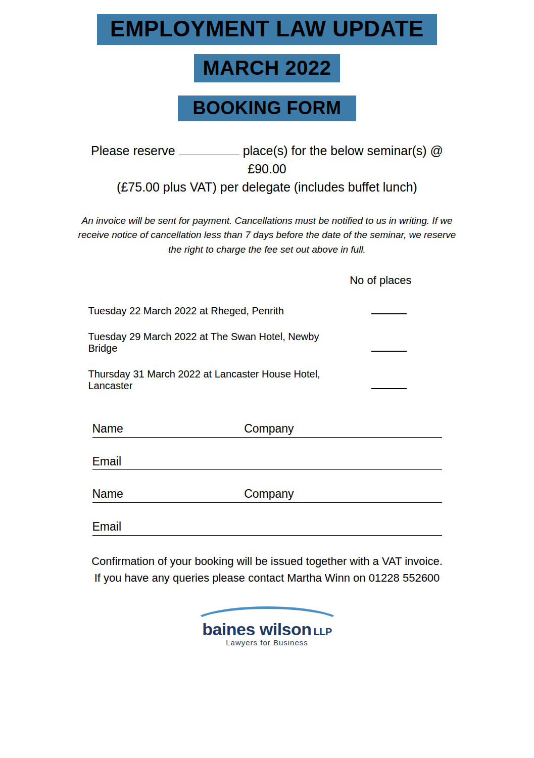EMPLOYMENT LAW UPDATE
MARCH 2022
BOOKING FORM
Please reserve place(s) for the below seminar(s) @ £90.00
(£75.00 plus VAT) per delegate (includes buffet lunch)
An invoice will be sent for payment. Cancellations must be notified to us in writing. If we receive notice of cancellation less than 7 days before the date of the seminar, we reserve the right to charge the fee set out above in full.
No of places
| Tuesday 22 March 2022 at Rheged, Penrith | |
| Tuesday 29 March 2022 at The Swan Hotel, Newby Bridge | |
| Thursday 31 March 2022 at Lancaster House Hotel, Lancaster | |
Name
Company
Email
Name
Company
Email
Confirmation of your booking will be issued together with a VAT invoice.
If you have any queries please contact Martha Winn on 01228 552600
baines wilsonLLP
Lawyers for Business